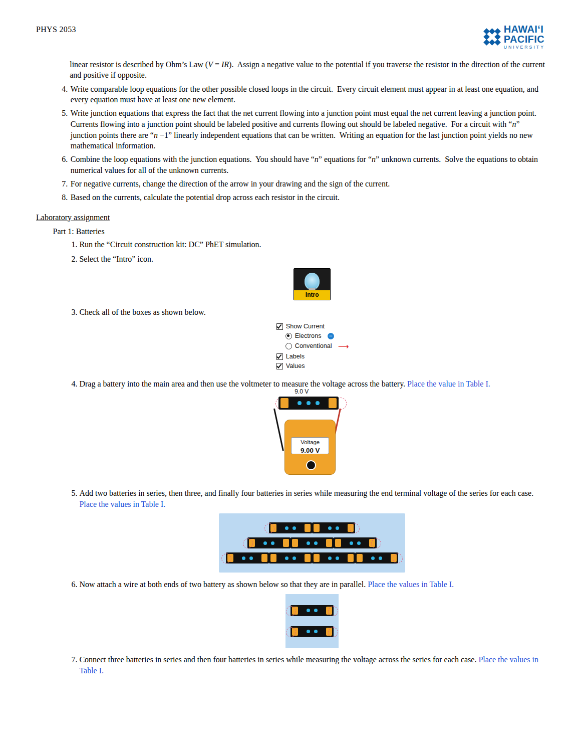PHYS 2053
HAWAIʻI PACIFIC UNIVERSITY
linear resistor is described by Ohm’s Law (V = IR). Assign a negative value to the potential if you traverse the resistor in the direction of the current and positive if opposite.
Write comparable loop equations for the other possible closed loops in the circuit. Every circuit element must appear in at least one equation, and every equation must have at least one new element.
Write junction equations that express the fact that the net current flowing into a junction point must equal the net current leaving a junction point. Currents flowing into a junction point should be labeled positive and currents flowing out should be labeled negative. For a circuit with “n” junction points there are “n −1” linearly independent equations that can be written. Writing an equation for the last junction point yields no new mathematical information.
Combine the loop equations with the junction equations. You should have “n” equations for “n” unknown currents. Solve the equations to obtain numerical values for all of the unknown currents.
For negative currents, change the direction of the arrow in your drawing and the sign of the current.
Based on the currents, calculate the potential drop across each resistor in the circuit.
Laboratory assignment
Part 1: Batteries
Run the “Circuit construction kit: DC” PhET simulation.
Select the “Intro” icon.
Intro
Check all of the boxes as shown below.
Show Current
Electrons−
Conventional⟶
Labels
Values
Drag a battery into the main area and then use the voltmeter to measure the voltage across the battery. Place the value in Table I.
9.0 V
Voltage
9.00 V
Add two batteries in series, then three, and finally four batteries in series while measuring the end terminal voltage of the series for each case. Place the values in Table I.
Now attach a wire at both ends of two battery as shown below so that they are in parallel. Place the values in Table I.
Connect three batteries in series and then four batteries in series while measuring the voltage across the series for each case. Place the values in Table I.